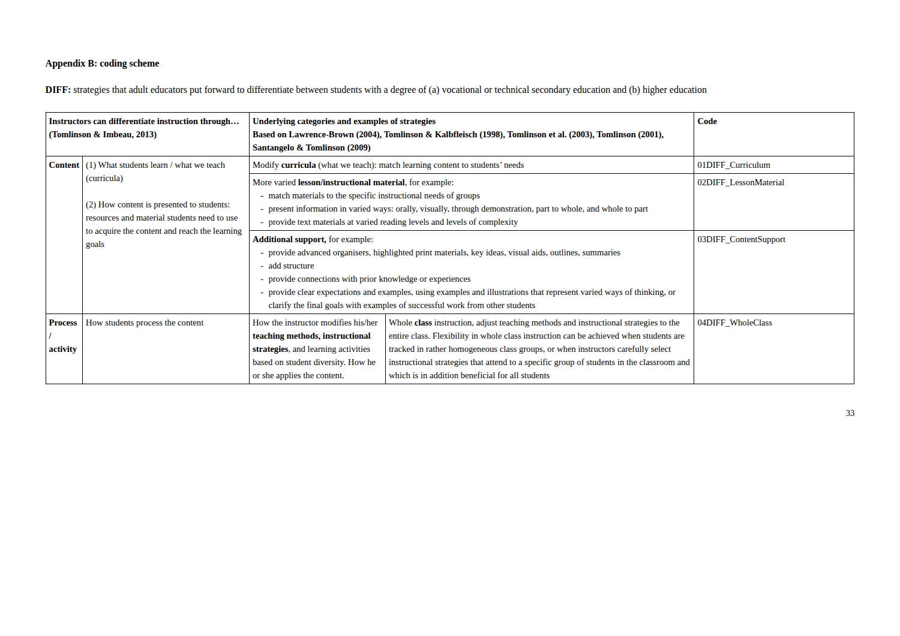Appendix B: coding scheme
DIFF: strategies that adult educators put forward to differentiate between students with a degree of (a) vocational or technical secondary education and (b) higher education
| Instructors can differentiate instruction through… (Tomlinson & Imbeau, 2013) | Underlying categories and examples of strategies Based on Lawrence-Brown (2004), Tomlinson & Kalbfleisch (1998), Tomlinson et al. (2003), Tomlinson (2001), Santangelo & Tomlinson (2009) | Code |
| --- | --- | --- |
| Content | (1) What students learn / what we teach (curricula) (2) How content is presented to students: resources and material students need to use to acquire the content and reach the learning goals | Modify curricula (what we teach): match learning content to students’ needs | 01DIFF_Curriculum |
| More varied lesson/instructional material , for example: match materials to the specific instructional needs of groups present information in varied ways: orally, visually, through demonstration, part to whole, and whole to part provide text materials at varied reading levels and levels of complexity | 02DIFF_LessonMaterial |
| Additional support, for example: provide advanced organisers, highlighted print materials, key ideas, visual aids, outlines, summaries add structure provide connections with prior knowledge or experiences provide clear expectations and examples, using examples and illustrations that represent varied ways of thinking, or clarify the final goals with examples of successful work from other students | 03DIFF_ContentSupport |
| Process / activity | How students process the content | How the instructor modifies his/her teaching methods, instructional strategies , and learning activities based on student diversity. How he or she applies the content. | Whole class instruction, adjust teaching methods and instructional strategies to the entire class. Flexibility in whole class instruction can be achieved when students are tracked in rather homogeneous class groups, or when instructors carefully select instructional strategies that attend to a specific group of students in the classroom and which is in addition beneficial for all students | 04DIFF_WholeClass |
33